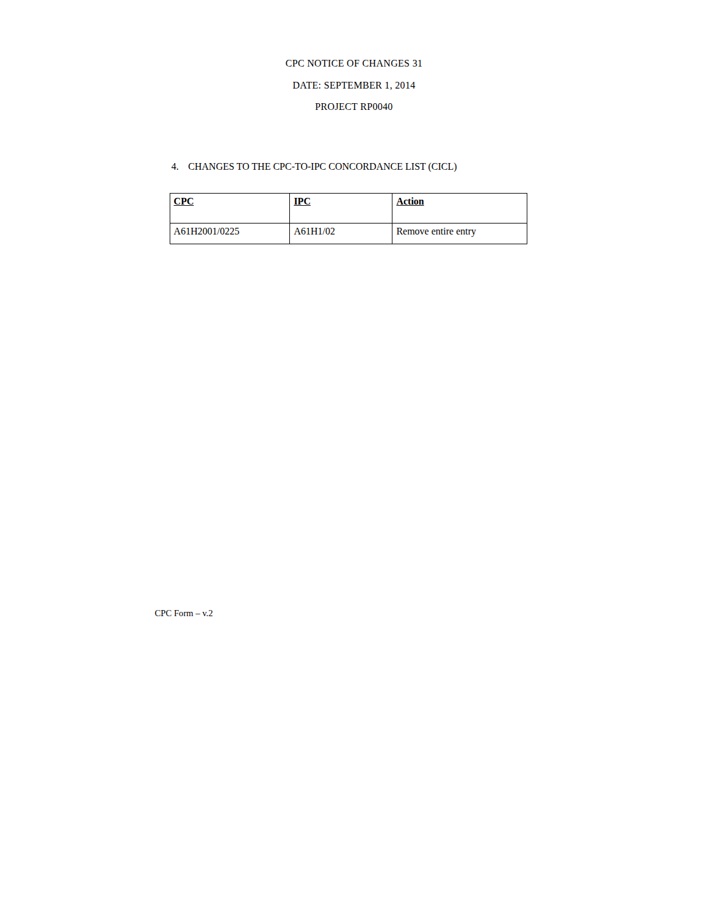CPC NOTICE OF CHANGES 31
DATE: SEPTEMBER 1, 2014
PROJECT RP0040
CHANGES TO THE CPC-TO-IPC CONCORDANCE LIST (CICL)
| CPC | IPC | Action |
| --- | --- | --- |
| A61H2001/0225 | A61H1/02 | Remove entire entry |
CPC Form – v.2